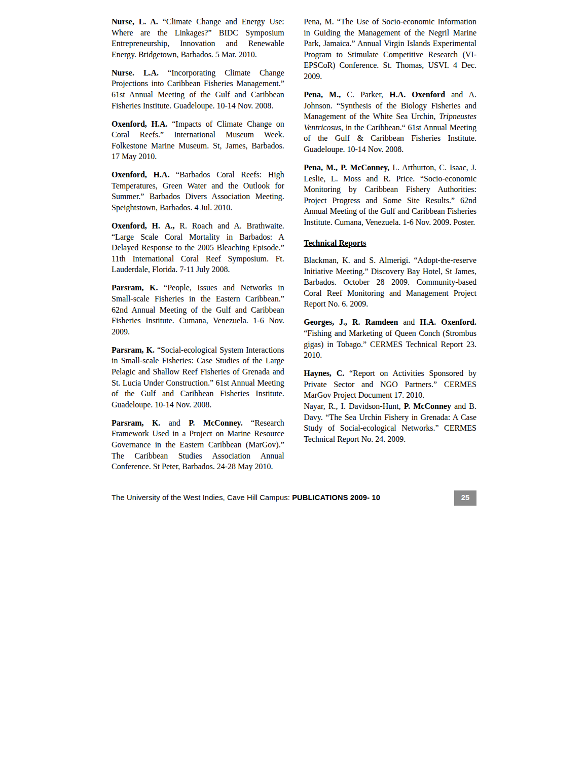Nurse, L. A. “Climate Change and Energy Use: Where are the Linkages?” BIDC Symposium Entrepreneurship, Innovation and Renewable Energy. Bridgetown, Barbados. 5 Mar. 2010.
Nurse. L.A. “Incorporating Climate Change Projections into Caribbean Fisheries Management.” 61st Annual Meeting of the Gulf and Caribbean Fisheries Institute. Guadeloupe. 10-14 Nov. 2008.
Oxenford, H.A. “Impacts of Climate Change on Coral Reefs.” International Museum Week. Folkestone Marine Museum. St, James, Barbados. 17 May 2010.
Oxenford, H.A. “Barbados Coral Reefs: High Temperatures, Green Water and the Outlook for Summer.” Barbados Divers Association Meeting. Speightstown, Barbados. 4 Jul. 2010.
Oxenford, H. A., R. Roach and A. Brathwaite. “Large Scale Coral Mortality in Barbados: A Delayed Response to the 2005 Bleaching Episode.” 11th International Coral Reef Symposium. Ft. Lauderdale, Florida. 7-11 July 2008.
Parsram, K. “People, Issues and Networks in Small-scale Fisheries in the Eastern Caribbean.” 62nd Annual Meeting of the Gulf and Caribbean Fisheries Institute. Cumana, Venezuela. 1-6 Nov. 2009.
Parsram, K. “Social-ecological System Interactions in Small-scale Fisheries: Case Studies of the Large Pelagic and Shallow Reef Fisheries of Grenada and St. Lucia Under Construction.” 61st Annual Meeting of the Gulf and Caribbean Fisheries Institute. Guadeloupe. 10-14 Nov. 2008.
Parsram, K. and P. McConney. “Research Framework Used in a Project on Marine Resource Governance in the Eastern Caribbean (MarGov).” The Caribbean Studies Association Annual Conference. St Peter, Barbados. 24-28 May 2010.
Pena, M. “The Use of Socio-economic Information in Guiding the Management of the Negril Marine Park, Jamaica.” Annual Virgin Islands Experimental Program to Stimulate Competitive Research (VI-EPSCoR) Conference. St. Thomas, USVI. 4 Dec. 2009.
Pena, M., C. Parker, H.A. Oxenford and A. Johnson. “Synthesis of the Biology Fisheries and Management of the White Sea Urchin, Tripneustes Ventricosus, in the Caribbean.“ 61st Annual Meeting of the Gulf & Caribbean Fisheries Institute. Guadeloupe. 10-14 Nov. 2008.
Pena, M., P. McConney, L. Arthurton, C. Isaac, J. Leslie, L. Moss and R. Price. “Socio-economic Monitoring by Caribbean Fishery Authorities: Project Progress and Some Site Results.” 62nd Annual Meeting of the Gulf and Caribbean Fisheries Institute. Cumana, Venezuela. 1-6 Nov. 2009. Poster.
Technical Reports
Blackman, K. and S. Almerigi. “Adopt-the-reserve Initiative Meeting.” Discovery Bay Hotel, St James, Barbados. October 28 2009. Community-based Coral Reef Monitoring and Management Project Report No. 6. 2009.
Georges, J., R. Ramdeen and H.A. Oxenford. “Fishing and Marketing of Queen Conch (Strombus gigas) in Tobago.” CERMES Technical Report 23. 2010.
Haynes, C. “Report on Activities Sponsored by Private Sector and NGO Partners.” CERMES MarGov Project Document 17. 2010.
Nayar, R., I. Davidson-Hunt, P. McConney and B. Davy. “The Sea Urchin Fishery in Grenada: A Case Study of Social-ecological Networks.” CERMES Technical Report No. 24. 2009.
The University of the West Indies, Cave Hill Campus: PUBLICATIONS 2009- 10
25